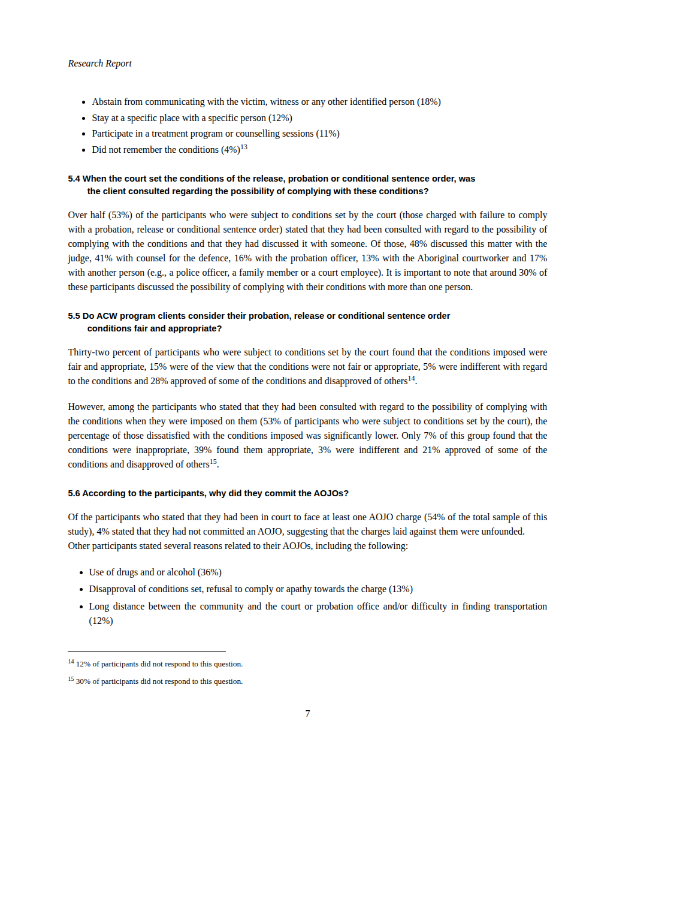Research Report
Abstain from communicating with the victim, witness or any other identified person (18%)
Stay at a specific place with a specific person (12%)
Participate in a treatment program or counselling sessions (11%)
Did not remember the conditions (4%)13
5.4 When the court set the conditions of the release, probation or conditional sentence order, wasthe client consulted regarding the possibility of complying with these conditions?
Over half (53%) of the participants who were subject to conditions set by the court (those charged with failure to comply with a probation, release or conditional sentence order) stated that they had been consulted with regard to the possibility of complying with the conditions and that they had discussed it with someone. Of those, 48% discussed this matter with the judge, 41% with counsel for the defence, 16% with the probation officer, 13% with the Aboriginal courtworker and 17% with another person (e.g., a police officer, a family member or a court employee). It is important to note that around 30% of these participants discussed the possibility of complying with their conditions with more than one person.
5.5 Do ACW program clients consider their probation, release or conditional sentence orderconditions fair and appropriate?
Thirty-two percent of participants who were subject to conditions set by the court found that the conditions imposed were fair and appropriate, 15% were of the view that the conditions were not fair or appropriate, 5% were indifferent with regard to the conditions and 28% approved of some of the conditions and disapproved of others14.
However, among the participants who stated that they had been consulted with regard to the possibility of complying with the conditions when they were imposed on them (53% of participants who were subject to conditions set by the court), the percentage of those dissatisfied with the conditions imposed was significantly lower. Only 7% of this group found that the conditions were inappropriate, 39% found them appropriate, 3% were indifferent and 21% approved of some of the conditions and disapproved of others15.
5.6 According to the participants, why did they commit the AOJOs?
Of the participants who stated that they had been in court to face at least one AOJO charge (54% of the total sample of this study), 4% stated that they had not committed an AOJO, suggesting that the charges laid against them were unfounded.
Other participants stated several reasons related to their AOJOs, including the following:
Use of drugs and or alcohol (36%)
Disapproval of conditions set, refusal to comply or apathy towards the charge (13%)
Long distance between the community and the court or probation office and/or difficulty in finding transportation (12%)
14 12% of participants did not respond to this question.
15 30% of participants did not respond to this question.
7